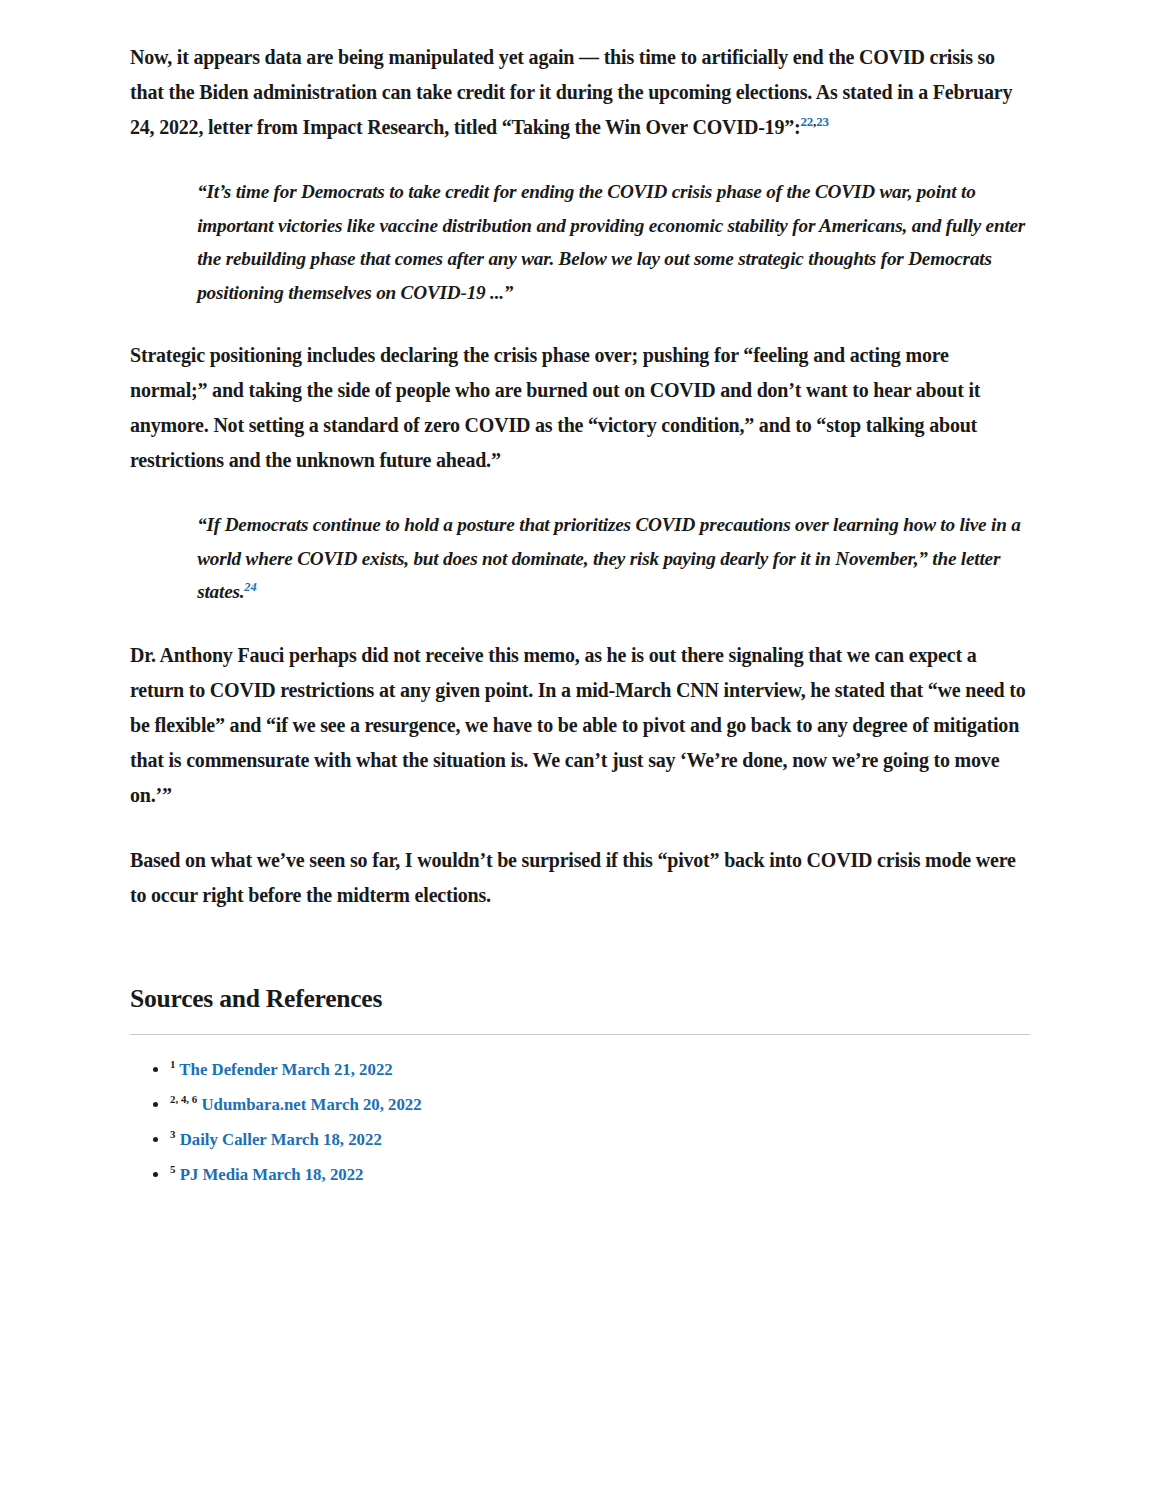Now, it appears data are being manipulated yet again — this time to artificially end the COVID crisis so that the Biden administration can take credit for it during the upcoming elections. As stated in a February 24, 2022, letter from Impact Research, titled “Taking the Win Over COVID-19”:22,23
“It’s time for Democrats to take credit for ending the COVID crisis phase of the COVID war, point to important victories like vaccine distribution and providing economic stability for Americans, and fully enter the rebuilding phase that comes after any war. Below we lay out some strategic thoughts for Democrats positioning themselves on COVID-19 ...”
Strategic positioning includes declaring the crisis phase over; pushing for “feeling and acting more normal;” and taking the side of people who are burned out on COVID and don’t want to hear about it anymore. Not setting a standard of zero COVID as the “victory condition,” and to “stop talking about restrictions and the unknown future ahead.”
“If Democrats continue to hold a posture that prioritizes COVID precautions over learning how to live in a world where COVID exists, but does not dominate, they risk paying dearly for it in November,” the letter states.24
Dr. Anthony Fauci perhaps did not receive this memo, as he is out there signaling that we can expect a return to COVID restrictions at any given point. In a mid-March CNN interview, he stated that “we need to be flexible” and “if we see a resurgence, we have to be able to pivot and go back to any degree of mitigation that is commensurate with what the situation is. We can’t just say ‘We’re done, now we’re going to move on.’”
Based on what we’ve seen so far, I wouldn’t be surprised if this “pivot” back into COVID crisis mode were to occur right before the midterm elections.
Sources and References
1 The Defender March 21, 2022
2, 4, 6 Udumbara.net March 20, 2022
3 Daily Caller March 18, 2022
5 PJ Media March 18, 2022